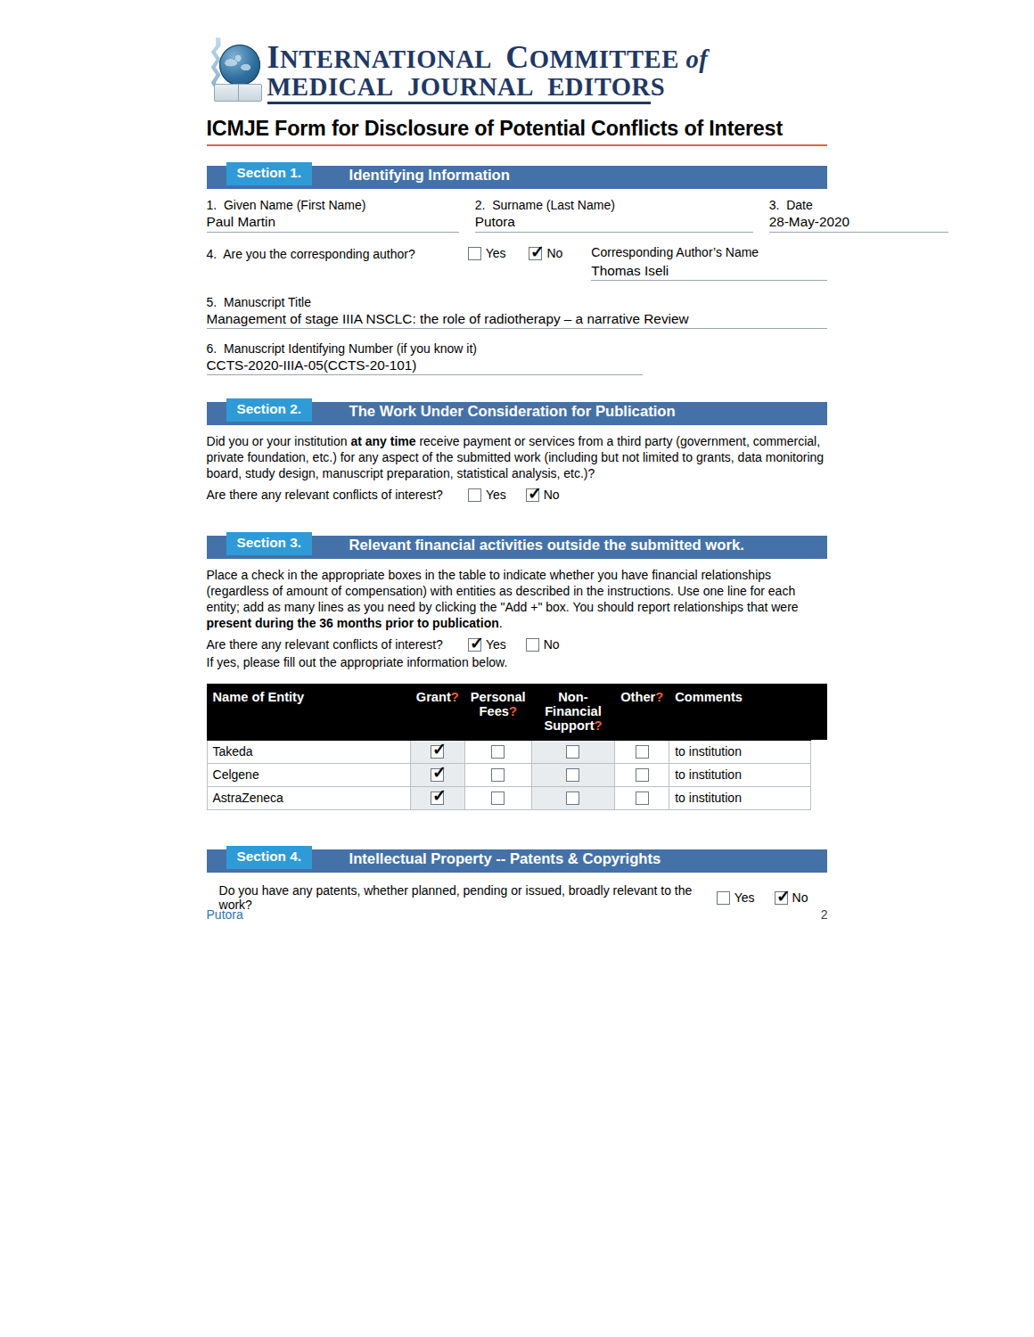INTERNATIONAL COMMITTEE of
MEDICAL JOURNAL EDITORS
ICMJE Form for Disclosure of Potential Conflicts of Interest
Section 1.
Identifying Information
1. Given Name (First Name)
Paul Martin
2. Surname (Last Name)
Putora
3. Date
28-May-2020
4. Are you the corresponding author?
Yes No
Corresponding Author’s Name
Thomas Iseli
5. Manuscript Title
Management of stage IIIA NSCLC: the role of radiotherapy – a narrative Review
6. Manuscript Identifying Number (if you know it)
CCTS-2020-IIIA-05(CCTS-20-101)
Section 2.
The Work Under Consideration for Publication
Did you or your institution at any time receive payment or services from a third party (government, commercial, private foundation, etc.) for any aspect of the submitted work (including but not limited to grants, data monitoring board, study design, manuscript preparation, statistical analysis, etc.)?
Are there any relevant conflicts of interest? Yes No
Section 3.
Relevant financial activities outside the submitted work.
Place a check in the appropriate boxes in the table to indicate whether you have financial relationships (regardless of amount of compensation) with entities as described in the instructions. Use one line for each entity; add as many lines as you need by clicking the "Add +" box. You should report relationships that were present during the 36 months prior to publication.
Are there any relevant conflicts of interest? Yes No
If yes, please fill out the appropriate information below.
| Name of Entity | Grant ? | Personal Fees ? | Non-Financial Support ? | Other ? | Comments | |
| --- | --- | --- | --- | --- | --- | --- |
| Takeda | | | | | to institution | |
| Celgene | | | | | to institution | |
| AstraZeneca | | | | | to institution | |
Section 4.
Intellectual Property -- Patents & Copyrights
Do you have any patents, whether planned, pending or issued, broadly relevant to the work? Yes No
Putora
2